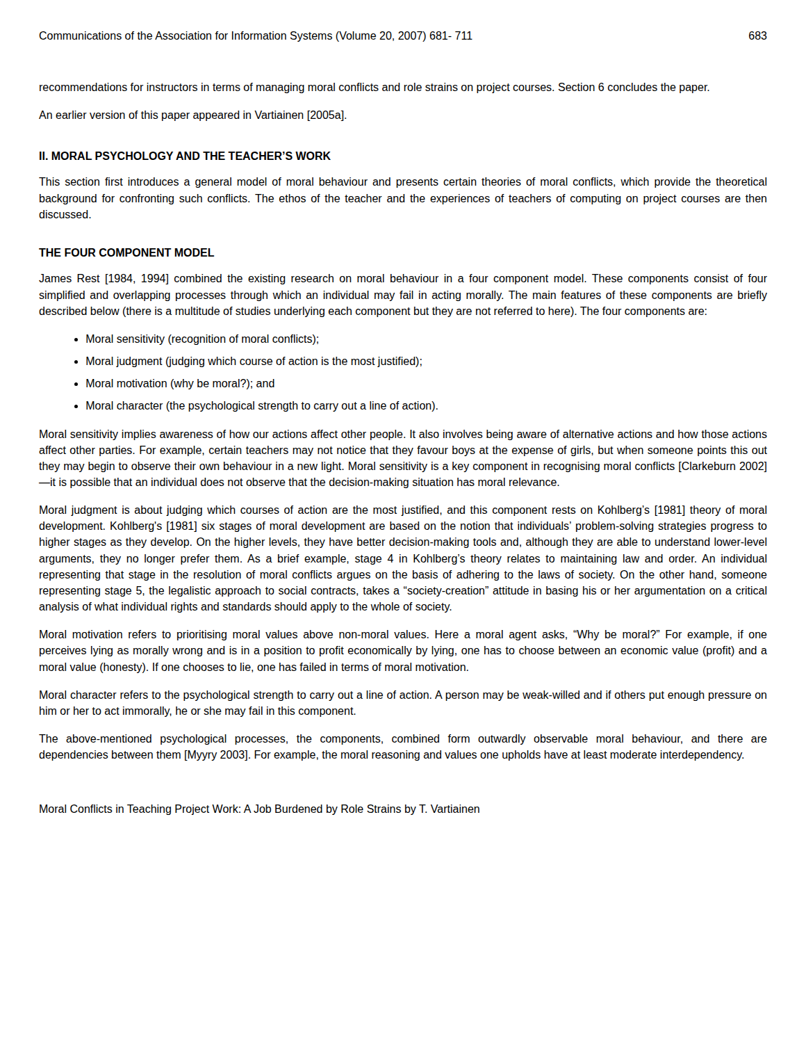Communications of the Association for Information Systems (Volume 20, 2007) 681- 711 683
recommendations for instructors in terms of managing moral conflicts and role strains on project courses. Section 6 concludes the paper.
An earlier version of this paper appeared in Vartiainen [2005a].
II. Moral Psychology and the Teacher’s Work
This section first introduces a general model of moral behaviour and presents certain theories of moral conflicts, which provide the theoretical background for confronting such conflicts. The ethos of the teacher and the experiences of teachers of computing on project courses are then discussed.
The Four Component Model
James Rest [1984, 1994] combined the existing research on moral behaviour in a four component model. These components consist of four simplified and overlapping processes through which an individual may fail in acting morally. The main features of these components are briefly described below (there is a multitude of studies underlying each component but they are not referred to here). The four components are:
Moral sensitivity (recognition of moral conflicts);
Moral judgment (judging which course of action is the most justified);
Moral motivation (why be moral?); and
Moral character (the psychological strength to carry out a line of action).
Moral sensitivity implies awareness of how our actions affect other people. It also involves being aware of alternative actions and how those actions affect other parties. For example, certain teachers may not notice that they favour boys at the expense of girls, but when someone points this out they may begin to observe their own behaviour in a new light. Moral sensitivity is a key component in recognising moral conflicts [Clarkeburn 2002] —it is possible that an individual does not observe that the decision-making situation has moral relevance.
Moral judgment is about judging which courses of action are the most justified, and this component rests on Kohlberg’s [1981] theory of moral development. Kohlberg's [1981] six stages of moral development are based on the notion that individuals’ problem-solving strategies progress to higher stages as they develop. On the higher levels, they have better decision-making tools and, although they are able to understand lower-level arguments, they no longer prefer them. As a brief example, stage 4 in Kohlberg’s theory relates to maintaining law and order. An individual representing that stage in the resolution of moral conflicts argues on the basis of adhering to the laws of society. On the other hand, someone representing stage 5, the legalistic approach to social contracts, takes a “society-creation” attitude in basing his or her argumentation on a critical analysis of what individual rights and standards should apply to the whole of society.
Moral motivation refers to prioritising moral values above non-moral values. Here a moral agent asks, “Why be moral?” For example, if one perceives lying as morally wrong and is in a position to profit economically by lying, one has to choose between an economic value (profit) and a moral value (honesty). If one chooses to lie, one has failed in terms of moral motivation.
Moral character refers to the psychological strength to carry out a line of action. A person may be weak-willed and if others put enough pressure on him or her to act immorally, he or she may fail in this component.
The above-mentioned psychological processes, the components, combined form outwardly observable moral behaviour, and there are dependencies between them [Myyry 2003]. For example, the moral reasoning and values one upholds have at least moderate interdependency.
Moral Conflicts in Teaching Project Work: A Job Burdened by Role Strains by T. Vartiainen